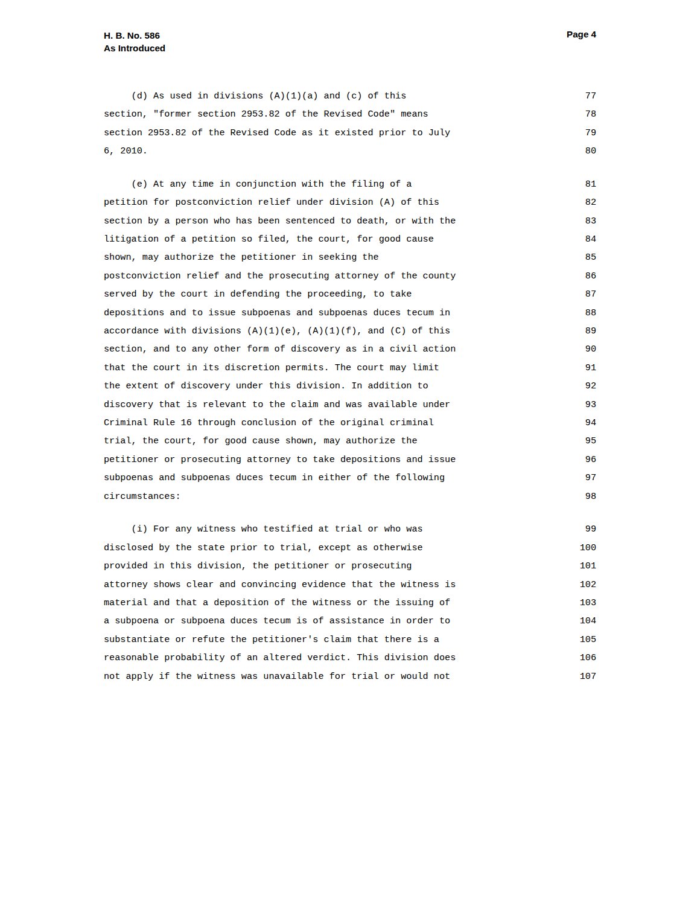H. B. No. 586
As Introduced
Page 4
(d) As used in divisions (A)(1)(a) and (c) of this 77
section, "former section 2953.82 of the Revised Code" means 78
section 2953.82 of the Revised Code as it existed prior to July 79
6, 2010. 80
(e) At any time in conjunction with the filing of a 81
petition for postconviction relief under division (A) of this 82
section by a person who has been sentenced to death, or with the 83
litigation of a petition so filed, the court, for good cause 84
shown, may authorize the petitioner in seeking the 85
postconviction relief and the prosecuting attorney of the county 86
served by the court in defending the proceeding, to take 87
depositions and to issue subpoenas and subpoenas duces tecum in 88
accordance with divisions (A)(1)(e), (A)(1)(f), and (C) of this 89
section, and to any other form of discovery as in a civil action 90
that the court in its discretion permits. The court may limit 91
the extent of discovery under this division. In addition to 92
discovery that is relevant to the claim and was available under 93
Criminal Rule 16 through conclusion of the original criminal 94
trial, the court, for good cause shown, may authorize the 95
petitioner or prosecuting attorney to take depositions and issue 96
subpoenas and subpoenas duces tecum in either of the following 97
circumstances: 98
(i) For any witness who testified at trial or who was 99
disclosed by the state prior to trial, except as otherwise 100
provided in this division, the petitioner or prosecuting 101
attorney shows clear and convincing evidence that the witness is 102
material and that a deposition of the witness or the issuing of 103
a subpoena or subpoena duces tecum is of assistance in order to 104
substantiate or refute the petitioner's claim that there is a 105
reasonable probability of an altered verdict. This division does 106
not apply if the witness was unavailable for trial or would not 107